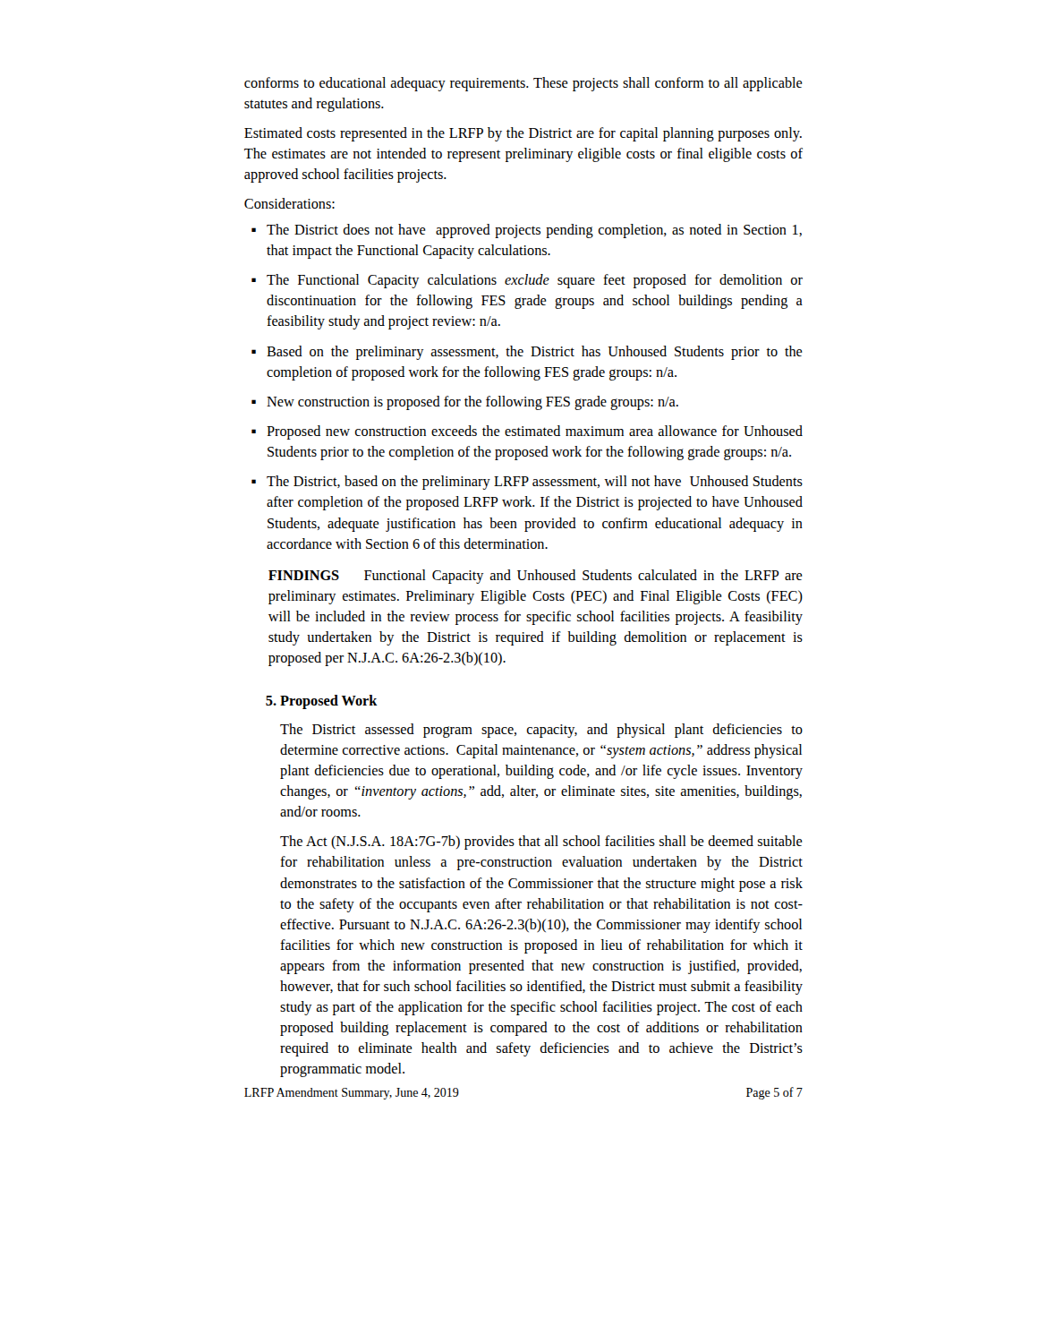conforms to educational adequacy requirements. These projects shall conform to all applicable statutes and regulations.
Estimated costs represented in the LRFP by the District are for capital planning purposes only. The estimates are not intended to represent preliminary eligible costs or final eligible costs of approved school facilities projects.
Considerations:
The District does not have approved projects pending completion, as noted in Section 1, that impact the Functional Capacity calculations.
The Functional Capacity calculations exclude square feet proposed for demolition or discontinuation for the following FES grade groups and school buildings pending a feasibility study and project review: n/a.
Based on the preliminary assessment, the District has Unhoused Students prior to the completion of proposed work for the following FES grade groups: n/a.
New construction is proposed for the following FES grade groups: n/a.
Proposed new construction exceeds the estimated maximum area allowance for Unhoused Students prior to the completion of the proposed work for the following grade groups: n/a.
The District, based on the preliminary LRFP assessment, will not have Unhoused Students after completion of the proposed LRFP work. If the District is projected to have Unhoused Students, adequate justification has been provided to confirm educational adequacy in accordance with Section 6 of this determination.
FINDINGS Functional Capacity and Unhoused Students calculated in the LRFP are preliminary estimates. Preliminary Eligible Costs (PEC) and Final Eligible Costs (FEC) will be included in the review process for specific school facilities projects. A feasibility study undertaken by the District is required if building demolition or replacement is proposed per N.J.A.C. 6A:26-2.3(b)(10).
Proposed Work
The District assessed program space, capacity, and physical plant deficiencies to determine corrective actions. Capital maintenance, or “system actions,” address physical plant deficiencies due to operational, building code, and /or life cycle issues. Inventory changes, or “inventory actions,” add, alter, or eliminate sites, site amenities, buildings, and/or rooms.
The Act (N.J.S.A. 18A:7G-7b) provides that all school facilities shall be deemed suitable for rehabilitation unless a pre-construction evaluation undertaken by the District demonstrates to the satisfaction of the Commissioner that the structure might pose a risk to the safety of the occupants even after rehabilitation or that rehabilitation is not cost-effective. Pursuant to N.J.A.C. 6A:26-2.3(b)(10), the Commissioner may identify school facilities for which new construction is proposed in lieu of rehabilitation for which it appears from the information presented that new construction is justified, provided, however, that for such school facilities so identified, the District must submit a feasibility study as part of the application for the specific school facilities project. The cost of each proposed building replacement is compared to the cost of additions or rehabilitation required to eliminate health and safety deficiencies and to achieve the District’s programmatic model.
LRFP Amendment Summary, June 4, 2019 Page 5 of 7